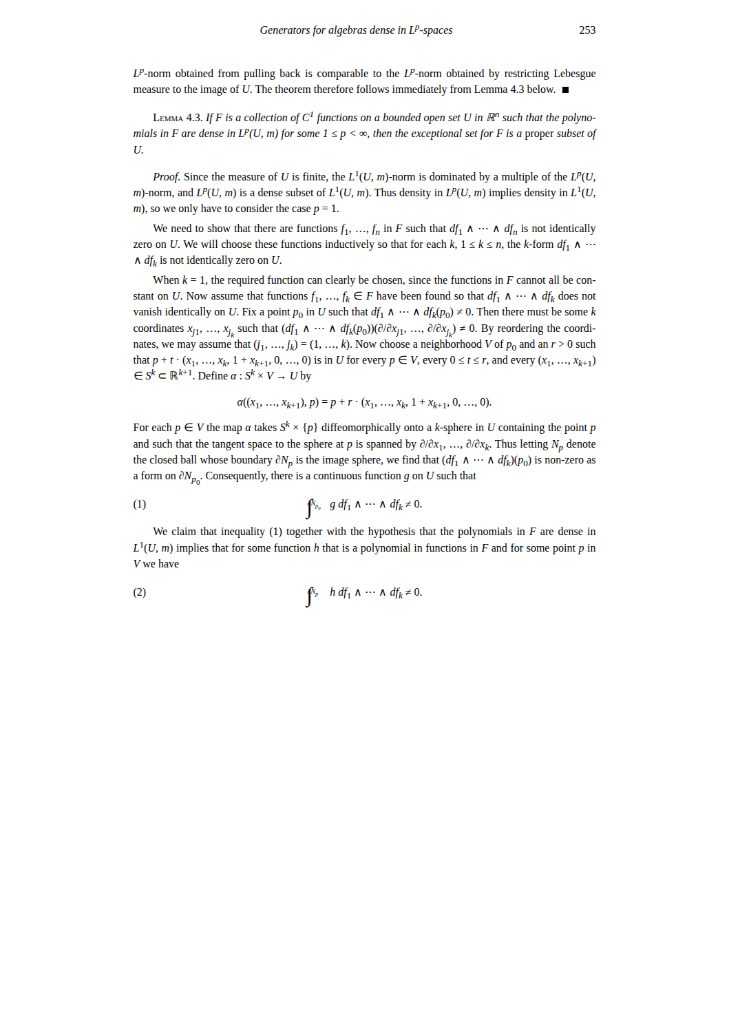Generators for algebras dense in Lp-spaces 253
Lp-norm obtained from pulling back is comparable to the Lp-norm obtained by restricting Lebesgue measure to the image of U. The theorem therefore follows immediately from Lemma 4.3 below.
Lemma 4.3. If F is a collection of C1 functions on a bounded open set U in ℝn such that the polynomials in F are dense in Lp(U, m) for some 1 ≤ p < ∞, then the exceptional set for F is a proper subset of U.
Proof. Since the measure of U is finite, the L1(U, m)-norm is dominated by a multiple of the Lp(U, m)-norm, and Lp(U, m) is a dense subset of L1(U, m). Thus density in Lp(U, m) implies density in L1(U, m), so we only have to consider the case p = 1.
We need to show that there are functions f1, …, fn in F such that df1 ∧ ⋯ ∧ dfn is not identically zero on U. We will choose these functions inductively so that for each k, 1 ≤ k ≤ n, the k-form df1 ∧ ⋯ ∧ dfk is not identically zero on U.
When k = 1, the required function can clearly be chosen, since the functions in F cannot all be constant on U. Now assume that functions f1, …, fk ∈ F have been found so that df1 ∧ ⋯ ∧ dfk does not vanish identically on U. Fix a point p0 in U such that df1 ∧ ⋯ ∧ dfk(p0) ≠ 0. Then there must be some k coordinates xj1, …, xjk such that (df1 ∧ ⋯ ∧ dfk(p0))(∂/∂xj1, …, ∂/∂xjk) ≠ 0. By reordering the coordinates, we may assume that (j1, …, jk) = (1, …, k). Now choose a neighborhood V of p0 and an r > 0 such that p + t · (x1, …, xk, 1 + xk+1, 0, …, 0) is in U for every p ∈ V, every 0 ≤ t ≤ r, and every (x1, …, xk+1) ∈ Sk ⊂ ℝk+1. Define α : Sk × V → U by
α((x1, …, xk+1), p) = p + r · (x1, …, xk, 1 + xk+1, 0, …, 0).
For each p ∈ V the map α takes Sk × {p} diffeomorphically onto a k-sphere in U containing the point p and such that the tangent space to the sphere at p is spanned by ∂/∂x1, …, ∂/∂xk. Thus letting Np denote the closed ball whose boundary ∂Np is the image sphere, we find that (df1 ∧ ⋯ ∧ dfk)(p0) is non-zero as a form on ∂Np0. Consequently, there is a continuous function g on U such that
(1)
∫∂Np0 g df1 ∧ ⋯ ∧ dfk ≠ 0.
We claim that inequality (1) together with the hypothesis that the polynomials in F are dense in L1(U, m) implies that for some function h that is a polynomial in functions in F and for some point p in V we have
(2)
∫∂Np h df1 ∧ ⋯ ∧ dfk ≠ 0.